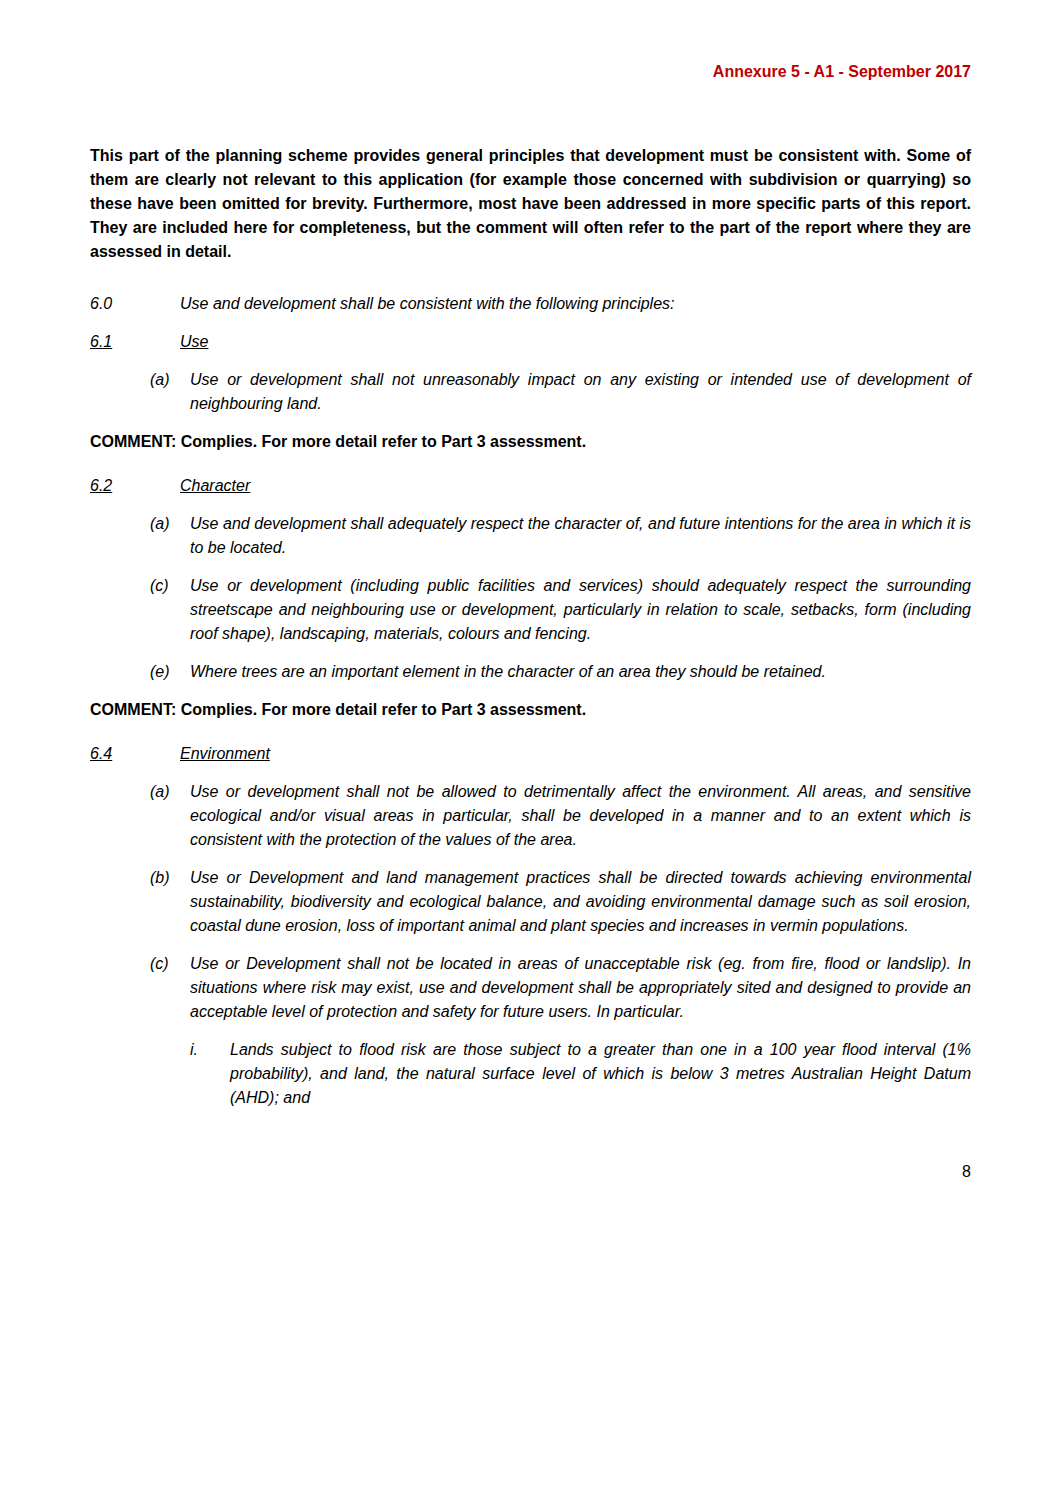Annexure 5 - A1 - September 2017
This part of the planning scheme provides general principles that development must be consistent with. Some of them are clearly not relevant to this application (for example those concerned with subdivision or quarrying) so these have been omitted for brevity. Furthermore, most have been addressed in more specific parts of this report. They are included here for completeness, but the comment will often refer to the part of the report where they are assessed in detail.
6.0
Use and development shall be consistent with the following principles:
6.1
Use
(a)
Use or development shall not unreasonably impact on any existing or intended use of development of neighbouring land.
COMMENT: Complies. For more detail refer to Part 3 assessment.
6.2
Character
(a)
Use and development shall adequately respect the character of, and future intentions for the area in which it is to be located.
(c)
Use or development (including public facilities and services) should adequately respect the surrounding streetscape and neighbouring use or development, particularly in relation to scale, setbacks, form (including roof shape), landscaping, materials, colours and fencing.
(e)
Where trees are an important element in the character of an area they should be retained.
COMMENT: Complies. For more detail refer to Part 3 assessment.
6.4
Environment
(a)
Use or development shall not be allowed to detrimentally affect the environment. All areas, and sensitive ecological and/or visual areas in particular, shall be developed in a manner and to an extent which is consistent with the protection of the values of the area.
(b)
Use or Development and land management practices shall be directed towards achieving environmental sustainability, biodiversity and ecological balance, and avoiding environmental damage such as soil erosion, coastal dune erosion, loss of important animal and plant species and increases in vermin populations.
(c)
Use or Development shall not be located in areas of unacceptable risk (eg. from fire, flood or landslip). In situations where risk may exist, use and development shall be appropriately sited and designed to provide an acceptable level of protection and safety for future users. In particular.
i.
Lands subject to flood risk are those subject to a greater than one in a 100 year flood interval (1% probability), and land, the natural surface level of which is below 3 metres Australian Height Datum (AHD); and
8